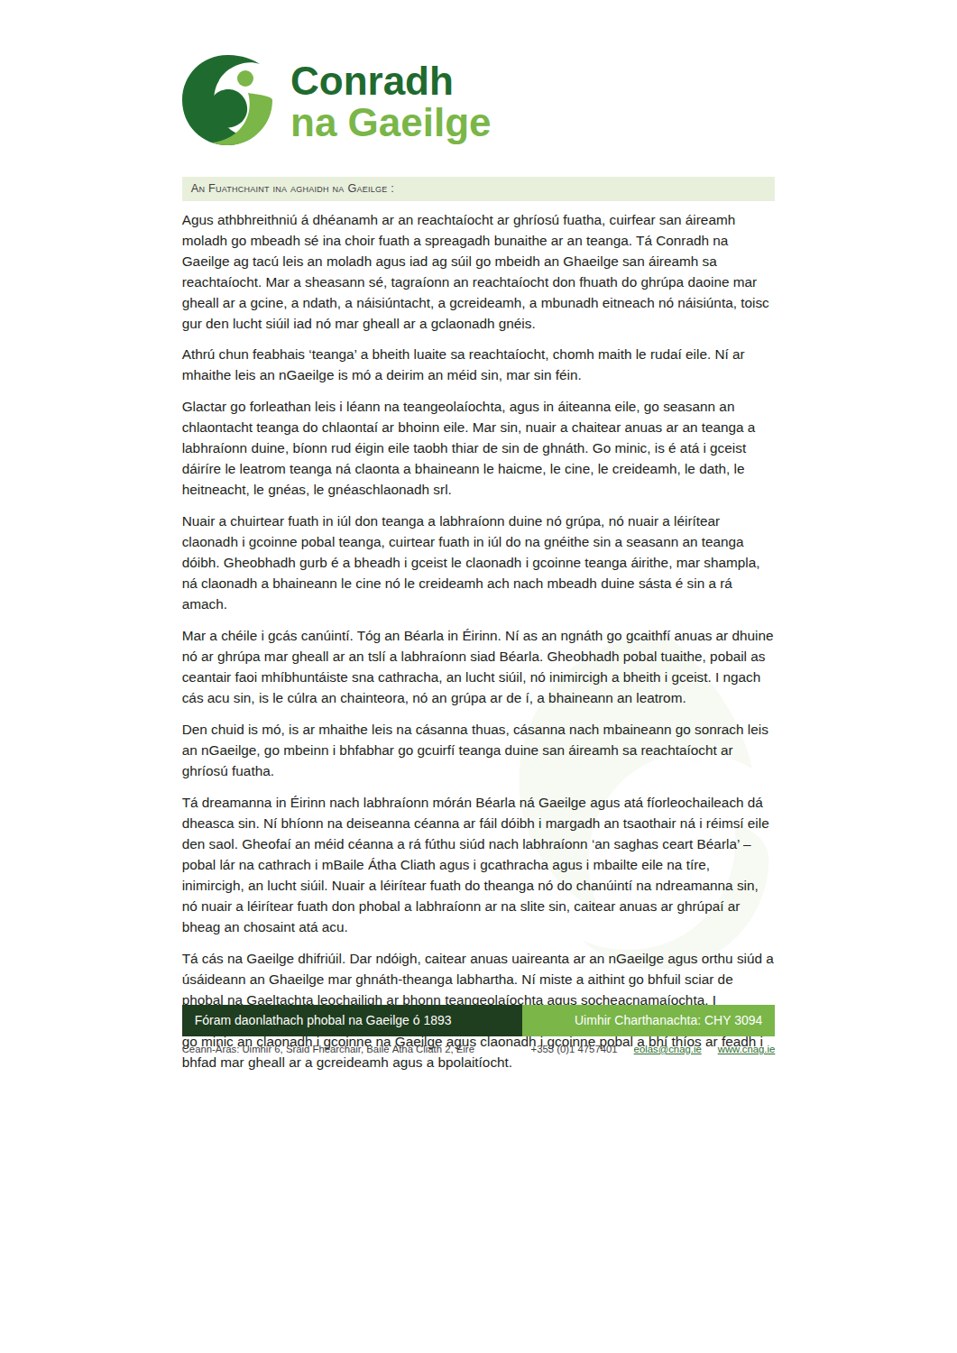Conradh na Gaeilge
An Fuathchaint ina aghaidh na Gaeilge :
Agus athbhreithniú á dhéanamh ar an reachtaíocht ar ghríosú fuatha, cuirfear san áireamh moladh go mbeadh sé ina choir fuath a spreagadh bunaithe ar an teanga. Tá Conradh na Gaeilge ag tacú leis an moladh agus iad ag súil go mbeidh an Ghaeilge san áireamh sa reachtaíocht. Mar a sheasann sé, tagraíonn an reachtaíocht don fhuath do ghrúpa daoine mar gheall ar a gcine, a ndath, a náisiúntacht, a gcreideamh, a mbunadh eitneach nó náisiúnta, toisc gur den lucht siúil iad nó mar gheall ar a gclaonadh gnéis.
Athrú chun feabhais ‘teanga’ a bheith luaite sa reachtaíocht, chomh maith le rudaí eile. Ní ar mhaithe leis an nGaeilge is mó a deirim an méid sin, mar sin féin.
Glactar go forleathan leis i léann na teangeolaíochta, agus in áiteanna eile, go seasann an chlaontacht teanga do chlaontaí ar bhoinn eile. Mar sin, nuair a chaitear anuas ar an teanga a labhraíonn duine, bíonn rud éigin eile taobh thiar de sin de ghnáth. Go minic, is é atá i gceist dáiríre le leatrom teanga ná claonta a bhaineann le haicme, le cine, le creideamh, le dath, le heitneacht, le gnéas, le gnéaschlaonadh srl.
Nuair a chuirtear fuath in iúl don teanga a labhraíonn duine nó grúpa, nó nuair a léirítear claonadh i gcoinne pobal teanga, cuirtear fuath in iúl do na gnéithe sin a seasann an teanga dóibh. Gheobhadh gurb é a bheadh i gceist le claonadh i gcoinne teanga áirithe, mar shampla, ná claonadh a bhaineann le cine nó le creideamh ach nach mbeadh duine sásta é sin a rá amach.
Mar a chéile i gcás canúintí. Tóg an Béarla in Éirinn. Ní as an ngnáth go gcaithfí anuas ar dhuine nó ar ghrúpa mar gheall ar an tslí a labhraíonn siad Béarla. Gheobhadh pobal tuaithe, pobail as ceantair faoi mhíbhuntáiste sna cathracha, an lucht siúil, nó inimircigh a bheith i gceist. I ngach cás acu sin, is le cúlra an chainteora, nó an grúpa ar de í, a bhaineann an leatrom.
Den chuid is mó, is ar mhaithe leis na cásanna thuas, cásanna nach mbaineann go sonrach leis an nGaeilge, go mbeinn i bhfabhar go gcuirfí teanga duine san áireamh sa reachtaíocht ar ghríosú fuatha.
Tá dreamanna in Éirinn nach labhraíonn mórán Béarla ná Gaeilge agus atá fíorleochaileach dá dheasca sin. Ní bhíonn na deiseanna céanna ar fáil dóibh i margadh an tsaothair ná i réimsí eile den saol. Gheofaí an méid céanna a rá fúthu siúd nach labhraíonn ‘an saghas ceart Béarla’ – pobal lár na cathrach i mBaile Átha Cliath agus i gcathracha agus i mbailte eile na tíre, inimircigh, an lucht siúil. Nuair a léirítear fuath do theanga nó do chanúintí na ndreamanna sin, nó nuair a léirítear fuath don phobal a labhraíonn ar na slite sin, caitear anuas ar ghrúpaí ar bheag an chosaint atá acu.
Tá cás na Gaeilge dhifriúil. Dar ndóigh, caitear anuas uaireanta ar an nGaeilge agus orthu siúd a úsáideann an Ghaeilge mar ghnáth-theanga labhartha. Ní miste a aithint go bhfuil sciar de phobal na Gaeltachta leochailigh ar bhonn teangeolaíochta agus socheacnamaíochta. I dTuaisceart Éireann, is féidir le cainteoirí Gaeilge a bheith leochaileach sa mhéid is gurb ionann go minic an claonadh i gcoinne na Gaeilge agus claonadh i gcoinne pobal a bhí thíos ar feadh i bhfad mar gheall ar a gcreideamh agus a bpolaitíocht.
Fóram daonlathach phobal na Gaeilge ó 1893
Uimhir Charthanachta: CHY 3094
Ceann-Áras: Uimhir 6, Sráid Fhearchair, Baile Átha Cliath 2, Éire +353 (0)1 4757401 eolas@cnag.ie www.cnag.ie